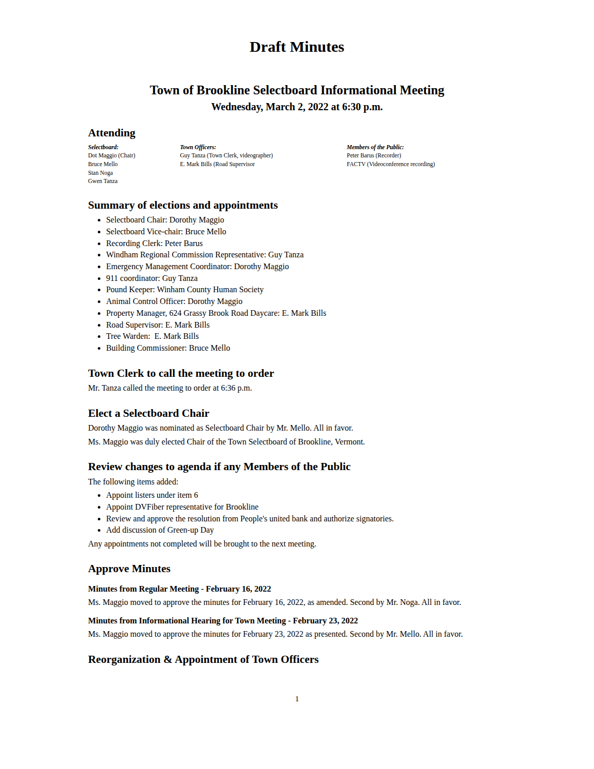Draft Minutes
Town of Brookline Selectboard Informational Meeting
Wednesday, March 2, 2022 at 6:30 p.m.
Attending
| Selectboard: Dot Maggio (Chair) Bruce Mello Stan Noga Gwen Tanza | Town Officers: Guy Tanza (Town Clerk, videographer) E. Mark Bills (Road Supervisor | Members of the Public: Peter Barus (Recorder) FACTV (Videoconference recording) |
Summary of elections and appointments
Selectboard Chair: Dorothy Maggio
Selectboard Vice-chair: Bruce Mello
Recording Clerk: Peter Barus
Windham Regional Commission Representative: Guy Tanza
Emergency Management Coordinator: Dorothy Maggio
911 coordinator: Guy Tanza
Pound Keeper: Winham County Human Society
Animal Control Officer: Dorothy Maggio
Property Manager, 624 Grassy Brook Road Daycare: E. Mark Bills
Road Supervisor: E. Mark Bills
Tree Warden: E. Mark Bills
Building Commissioner: Bruce Mello
Town Clerk to call the meeting to order
Mr. Tanza called the meeting to order at 6:36 p.m.
Elect a Selectboard Chair
Dorothy Maggio was nominated as Selectboard Chair by Mr. Mello. All in favor.
Ms. Maggio was duly elected Chair of the Town Selectboard of Brookline, Vermont.
Review changes to agenda if any Members of the Public
The following items added:
Appoint listers under item 6
Appoint DVFiber representative for Brookline
Review and approve the resolution from People's united bank and authorize signatories.
Add discussion of Green-up Day
Any appointments not completed will be brought to the next meeting.
Approve Minutes
Minutes from Regular Meeting - February 16, 2022
Ms. Maggio moved to approve the minutes for February 16, 2022, as amended. Second by Mr. Noga. All in favor.
Minutes from Informational Hearing for Town Meeting - February 23, 2022
Ms. Maggio moved to approve the minutes for February 23, 2022 as presented. Second by Mr. Mello. All in favor.
Reorganization & Appointment of Town Officers
1